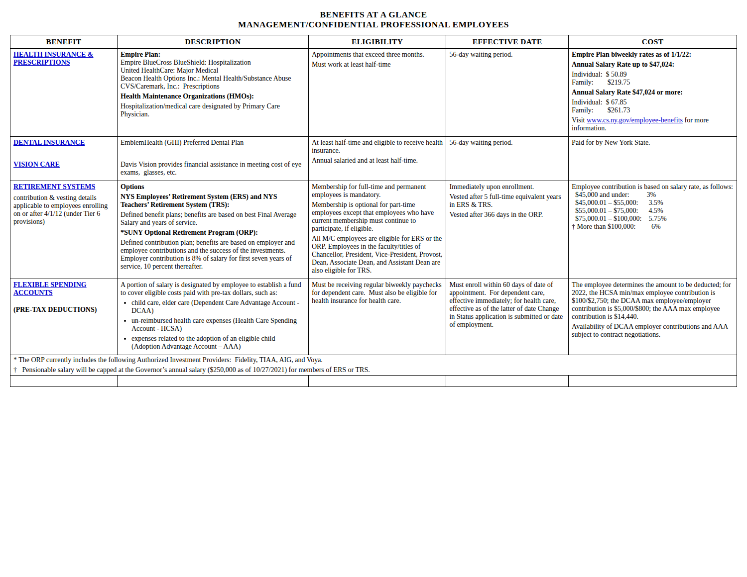BENEFITS AT A GLANCE
MANAGEMENT/CONFIDENTIAL PROFESSIONAL EMPLOYEES
| BENEFIT | DESCRIPTION | ELIGIBILITY | EFFECTIVE DATE | COST |
| --- | --- | --- | --- | --- |
| HEALTH INSURANCE & PRESCRIPTIONS | Empire Plan: Empire BlueCross BlueShield: Hospitalization United HealthCare: Major Medical Beacon Health Options Inc.: Mental Health/Substance Abuse CVS/Caremark, Inc.: Prescriptions Health Maintenance Organizations (HMOs): Hospitalization/medical care designated by Primary Care Physician. | Appointments that exceed three months. Must work at least half-time | 56-day waiting period. | Empire Plan biweekly rates as of 1/1/22: Annual Salary Rate up to $47,024: Individual: $ 50.89 Family: $219.75 Annual Salary Rate $47,024 or more: Individual: $ 67.85 Family: $261.73 Visit www.cs.ny.gov/employee-benefits for more information. |
| DENTAL INSURANCE VISION CARE | EmblemHealth (GHI) Preferred Dental Plan Davis Vision provides financial assistance in meeting cost of eye exams, glasses, etc. | At least half-time and eligible to receive health insurance. Annual salaried and at least half-time. | 56-day waiting period. | Paid for by New York State. |
| RETIREMENT SYSTEMS contribution & vesting details applicable to employees enrolling on or after 4/1/12 (under Tier 6 provisions) | Options NYS Employees’ Retirement System (ERS) and NYS Teachers’ Retirement System (TRS): Defined benefit plans; benefits are based on best Final Average Salary and years of service. *SUNY Optional Retirement Program (ORP): Defined contribution plan; benefits are based on employer and employee contributions and the success of the investments. Employer contribution is 8% of salary for first seven years of service, 10 percent thereafter. | Membership for full-time and permanent employees is mandatory. Membership is optional for part-time employees except that employees who have current membership must continue to participate, if eligible. All M/C employees are eligible for ERS or the ORP. Employees in the faculty/titles of Chancellor, President, Vice-President, Provost, Dean, Associate Dean, and Assistant Dean are also eligible for TRS. | Immediately upon enrollment. Vested after 5 full-time equivalent years in ERS & TRS. Vested after 366 days in the ORP. | Employee contribution is based on salary rate, as follows: $45,000 and under: 3% $45,000.01 – $55,000: 3.5% $55,000.01 – $75,000: 4.5% $75,000.01 – $100,000: 5.75% † More than $100,000: 6% |
| FLEXIBLE SPENDING ACCOUNTS (PRE-TAX DEDUCTIONS) | A portion of salary is designated by employee to establish a fund to cover eligible costs paid with pre-tax dollars, such as: child care, elder care (Dependent Care Advantage Account - DCAA) un-reimbursed health care expenses (Health Care Spending Account - HCSA) expenses related to the adoption of an eligible child (Adoption Advantage Account – AAA) | Must be receiving regular biweekly paychecks for dependent care. Must also be eligible for health insurance for health care. | Must enroll within 60 days of date of appointment. For dependent care, effective immediately; for health care, effective as of the latter of date Change in Status application is submitted or date of employment. | The employee determines the amount to be deducted; for 2022, the HCSA min/max employee contribution is $100/$2,750; the DCAA max employee/employer contribution is $5,000/$800; the AAA max employee contribution is $14,440. Availability of DCAA employer contributions and AAA subject to contract negotiations. |
| * The ORP currently includes the following Authorized Investment Providers: Fidelity, TIAA, AIG, and Voya. |
| † Pensionable salary will be capped at the Governor’s annual salary ($250,000 as of 10/27/2021) for members of ERS or TRS. |